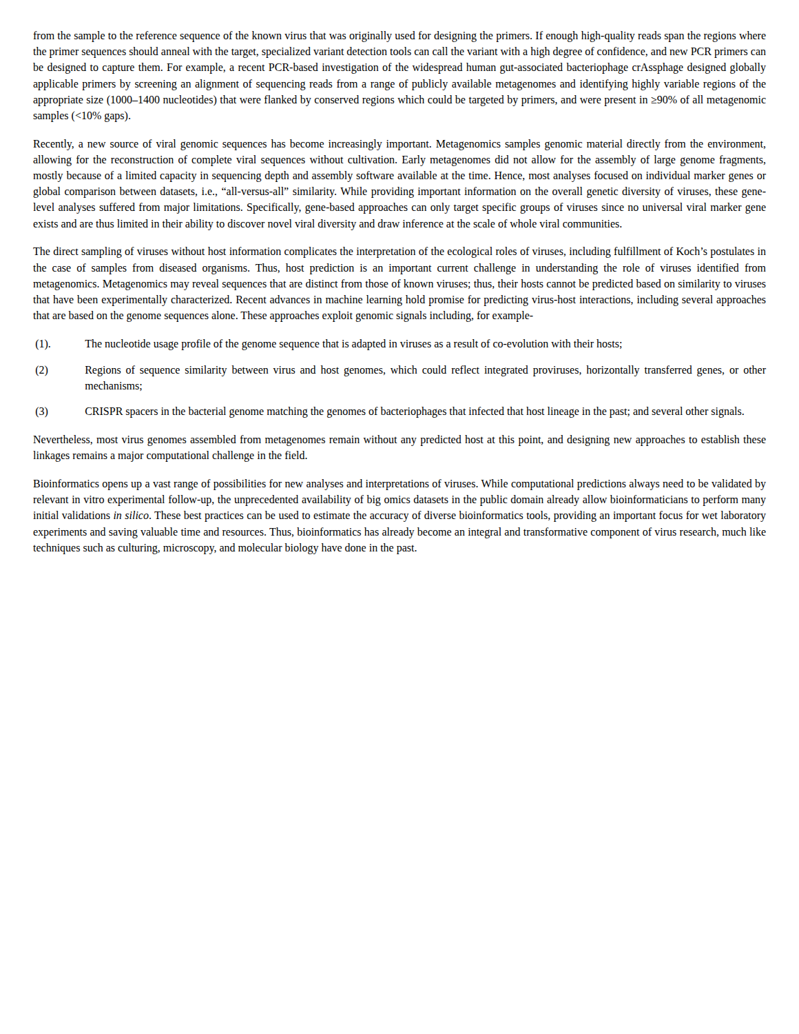from the sample to the reference sequence of the known virus that was originally used for designing the primers. If enough high-quality reads span the regions where the primer sequences should anneal with the target, specialized variant detection tools can call the variant with a high degree of confidence, and new PCR primers can be designed to capture them. For example, a recent PCR-based investigation of the widespread human gut-associated bacteriophage crAssphage designed globally applicable primers by screening an alignment of sequencing reads from a range of publicly available metagenomes and identifying highly variable regions of the appropriate size (1000–1400 nucleotides) that were flanked by conserved regions which could be targeted by primers, and were present in ≥90% of all metagenomic samples (<10% gaps).
Recently, a new source of viral genomic sequences has become increasingly important. Metagenomics samples genomic material directly from the environment, allowing for the reconstruction of complete viral sequences without cultivation. Early metagenomes did not allow for the assembly of large genome fragments, mostly because of a limited capacity in sequencing depth and assembly software available at the time. Hence, most analyses focused on individual marker genes or global comparison between datasets, i.e., “all-versus-all” similarity. While providing important information on the overall genetic diversity of viruses, these gene-level analyses suffered from major limitations. Specifically, gene-based approaches can only target specific groups of viruses since no universal viral marker gene exists and are thus limited in their ability to discover novel viral diversity and draw inference at the scale of whole viral communities.
The direct sampling of viruses without host information complicates the interpretation of the ecological roles of viruses, including fulfillment of Koch’s postulates in the case of samples from diseased organisms. Thus, host prediction is an important current challenge in understanding the role of viruses identified from metagenomics. Metagenomics may reveal sequences that are distinct from those of known viruses; thus, their hosts cannot be predicted based on similarity to viruses that have been experimentally characterized. Recent advances in machine learning hold promise for predicting virus-host interactions, including several approaches that are based on the genome sequences alone. These approaches exploit genomic signals including, for example-
(1). The nucleotide usage profile of the genome sequence that is adapted in viruses as a result of co-evolution with their hosts;
(2) Regions of sequence similarity between virus and host genomes, which could reflect integrated proviruses, horizontally transferred genes, or other mechanisms;
(3) CRISPR spacers in the bacterial genome matching the genomes of bacteriophages that infected that host lineage in the past; and several other signals.
Nevertheless, most virus genomes assembled from metagenomes remain without any predicted host at this point, and designing new approaches to establish these linkages remains a major computational challenge in the field.
Bioinformatics opens up a vast range of possibilities for new analyses and interpretations of viruses. While computational predictions always need to be validated by relevant in vitro experimental follow-up, the unprecedented availability of big omics datasets in the public domain already allow bioinformaticians to perform many initial validations in silico. These best practices can be used to estimate the accuracy of diverse bioinformatics tools, providing an important focus for wet laboratory experiments and saving valuable time and resources. Thus, bioinformatics has already become an integral and transformative component of virus research, much like techniques such as culturing, microscopy, and molecular biology have done in the past.